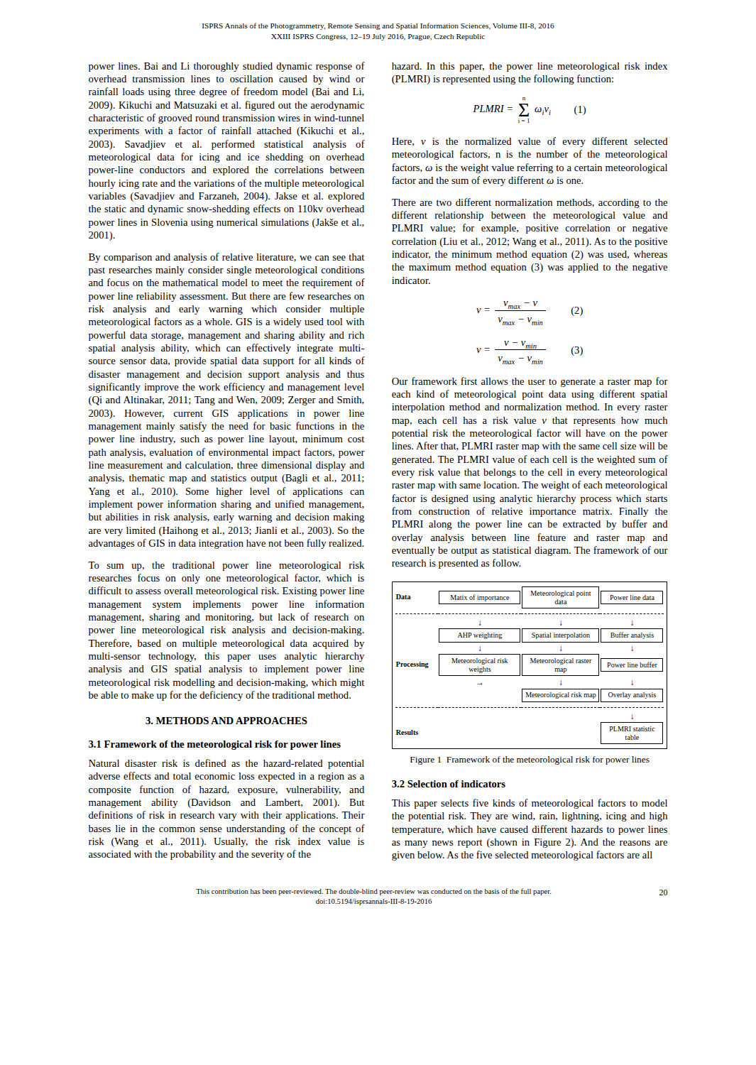ISPRS Annals of the Photogrammetry, Remote Sensing and Spatial Information Sciences, Volume III-8, 2016
XXIII ISPRS Congress, 12–19 July 2016, Prague, Czech Republic
power lines. Bai and Li thoroughly studied dynamic response of overhead transmission lines to oscillation caused by wind or rainfall loads using three degree of freedom model (Bai and Li, 2009). Kikuchi and Matsuzaki et al. figured out the aerodynamic characteristic of grooved round transmission wires in wind-tunnel experiments with a factor of rainfall attached (Kikuchi et al., 2003). Savadjiev et al. performed statistical analysis of meteorological data for icing and ice shedding on overhead power-line conductors and explored the correlations between hourly icing rate and the variations of the multiple meteorological variables (Savadjiev and Farzaneh, 2004). Jakse et al. explored the static and dynamic snow-shedding effects on 110kv overhead power lines in Slovenia using numerical simulations (Jakše et al., 2001).
By comparison and analysis of relative literature, we can see that past researches mainly consider single meteorological conditions and focus on the mathematical model to meet the requirement of power line reliability assessment. But there are few researches on risk analysis and early warning which consider multiple meteorological factors as a whole. GIS is a widely used tool with powerful data storage, management and sharing ability and rich spatial analysis ability, which can effectively integrate multi-source sensor data, provide spatial data support for all kinds of disaster management and decision support analysis and thus significantly improve the work efficiency and management level (Qi and Altinakar, 2011; Tang and Wen, 2009; Zerger and Smith, 2003). However, current GIS applications in power line management mainly satisfy the need for basic functions in the power line industry, such as power line layout, minimum cost path analysis, evaluation of environmental impact factors, power line measurement and calculation, three dimensional display and analysis, thematic map and statistics output (Bagli et al., 2011; Yang et al., 2010). Some higher level of applications can implement power information sharing and unified management, but abilities in risk analysis, early warning and decision making are very limited (Haihong et al., 2013; Jianli et al., 2003). So the advantages of GIS in data integration have not been fully realized.
To sum up, the traditional power line meteorological risk researches focus on only one meteorological factor, which is difficult to assess overall meteorological risk. Existing power line management system implements power line information management, sharing and monitoring, but lack of research on power line meteorological risk analysis and decision-making. Therefore, based on multiple meteorological data acquired by multi-sensor technology, this paper uses analytic hierarchy analysis and GIS spatial analysis to implement power line meteorological risk modelling and decision-making, which might be able to make up for the deficiency of the traditional method.
3. METHODS AND APPROACHES
3.1 Framework of the meteorological risk for power lines
Natural disaster risk is defined as the hazard-related potential adverse effects and total economic loss expected in a region as a composite function of hazard, exposure, vulnerability, and management ability (Davidson and Lambert, 2001). But definitions of risk in research vary with their applications. Their bases lie in the common sense understanding of the concept of risk (Wang et al., 2011). Usually, the risk index value is associated with the probability and the severity of the
hazard. In this paper, the power line meteorological risk index (PLMRI) is represented using the following function:
PLMRI = nΣi = 1 ωiνi (1)
Here, ν is the normalized value of every different selected meteorological factors, n is the number of the meteorological factors, ω is the weight value referring to a certain meteorological factor and the sum of every different ω is one.
There are two different normalization methods, according to the different relationship between the meteorological value and PLMRI value; for example, positive correlation or negative correlation (Liu et al., 2012; Wang et al., 2011). As to the positive indicator, the minimum method equation (2) was used, whereas the maximum method equation (3) was applied to the negative indicator.
ν = νmax − ν νmax − νmin (2)
ν = ν − νmin νmax − νmin (3)
Our framework first allows the user to generate a raster map for each kind of meteorological point data using different spatial interpolation method and normalization method. In every raster map, each cell has a risk value ν that represents how much potential risk the meteorological factor will have on the power lines. After that, PLMRI raster map with the same cell size will be generated. The PLMRI value of each cell is the weighted sum of every risk value that belongs to the cell in every meteorological raster map with same location. The weight of each meteorological factor is designed using analytic hierarchy process which starts from construction of relative importance matrix. Finally the PLMRI along the power line can be extracted by buffer and overlay analysis between line feature and raster map and eventually be output as statistical diagram. The framework of our research is presented as follow.
| Data | Matix of importance | Meteorological point data | Power line data |
| | AHP weighting | Spatial interpolation | Buffer analysis |
| Processing | Meteorological risk weights | Meteorological raster map | Power line buffer |
| | → | | |
| | | Meteorological risk map | Overlay analysis |
| Results | | | PLMRI statistic table |
Figure 1 Framework of the meteorological risk for power lines
3.2 Selection of indicators
This paper selects five kinds of meteorological factors to model the potential risk. They are wind, rain, lightning, icing and high temperature, which have caused different hazards to power lines as many news report (shown in Figure 2). And the reasons are given below. As the five selected meteorological factors are all
20 This contribution has been peer-reviewed. The double-blind peer-review was conducted on the basis of the full paper.
doi:10.5194/isprsannals-III-8-19-2016